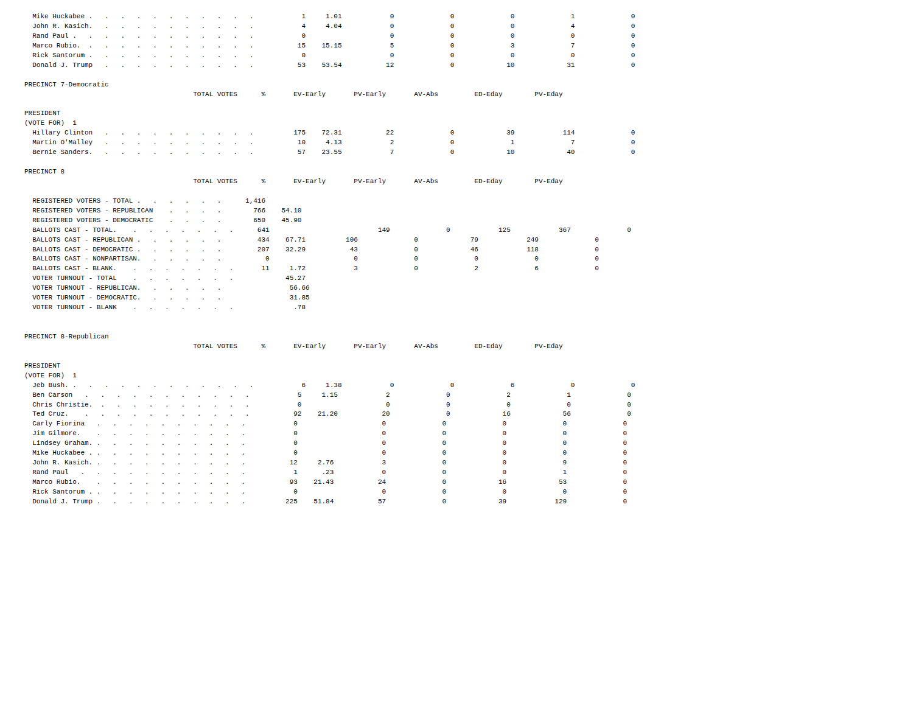Mike Huckabee .   .   .   .   .   .   .   .   .   .   .            1     1.01            0              0              0              1              0
  John R. Kasich.   .   .   .   .   .   .   .   .   .   .            4     4.04            0              0              0              4              0
  Rand Paul .   .   .   .   .   .   .   .   .   .   .   .            0                     0              0              0              0              0
  Marco Rubio.  .   .   .   .   .   .   .   .   .   .   .           15    15.15            5              0              3              7              0
  Rick Santorum .   .   .   .   .   .   .   .   .   .   .            0                     0              0              0              0              0
  Donald J. Trump   .   .   .   .   .   .   .   .   .   .           53    53.54           12              0             10             31              0

PRECINCT 7-Democratic
                                          TOTAL VOTES      %       EV-Early       PV-Early       AV-Abs         ED-Eday        PV-Eday

PRESIDENT
(VOTE FOR)  1
  Hillary Clinton   .   .   .   .   .   .   .   .   .   .          175    72.31           22              0             39            114              0
  Martin O'Malley   .   .   .   .   .   .   .   .   .   .           10     4.13            2              0              1              7              0
  Bernie Sanders.   .   .   .   .   .   .   .   .   .   .           57    23.55            7              0             10             40              0

PRECINCT 8
                                          TOTAL VOTES      %       EV-Early       PV-Early       AV-Abs         ED-Eday        PV-Eday

  REGISTERED VOTERS - TOTAL .   .   .   .   .   .      1,416
  REGISTERED VOTERS - REPUBLICAN    .   .   .   .        766    54.10
  REGISTERED VOTERS - DEMOCRATIC    .   .   .   .        650    45.90
  BALLOTS CAST - TOTAL.    .   .   .   .   .   .   .      641                           149              0            125            367              0
  BALLOTS CAST - REPUBLICAN .   .   .   .   .   .         434    67.71          106              0             79            249              0
  BALLOTS CAST - DEMOCRATIC .   .   .   .   .   .         207    32.29           43              0             46            118              0
  BALLOTS CAST - NONPARTISAN.   .   .   .   .   .           0                     0              0              0              0              0
  BALLOTS CAST - BLANK.    .   .   .   .   .   .   .       11     1.72            3              0              2              6              0
  VOTER TURNOUT - TOTAL    .   .   .   .   .   .   .             45.27
  VOTER TURNOUT - REPUBLICAN.   .   .   .   .   .                 56.66
  VOTER TURNOUT - DEMOCRATIC.   .   .   .   .   .                 31.85
  VOTER TURNOUT - BLANK    .   .   .   .   .   .   .               .78


PRECINCT 8-Republican
                                          TOTAL VOTES      %       EV-Early       PV-Early       AV-Abs         ED-Eday        PV-Eday

PRESIDENT
(VOTE FOR)  1
  Jeb Bush. .   .   .   .   .   .   .   .   .   .   .   .            6     1.38            0              0              6              0              0
  Ben Carson   .   .   .   .   .   .   .   .   .   .   .            5     1.15            2              0              2              1              0
  Chris Christie.  .   .   .   .   .   .   .   .   .   .            0                     0              0              0              0              0
  Ted Cruz.    .   .   .   .   .   .   .   .   .   .   .           92    21.20           20              0             16             56              0
  Carly Fiorina   .   .   .   .   .   .   .   .   .   .            0                     0              0              0              0              0
  Jim Gilmore.    .   .   .   .   .   .   .   .   .   .            0                     0              0              0              0              0
  Lindsey Graham. .   .   .   .   .   .   .   .   .   .            0                     0              0              0              0              0
  Mike Huckabee . .   .   .   .   .   .   .   .   .   .            0                     0              0              0              0              0
  John R. Kasich. .   .   .   .   .   .   .   .   .   .           12     2.76            3              0              0              9              0
  Rand Paul   .   .   .   .   .   .   .   .   .   .   .            1      .23            0              0              0              1              0
  Marco Rubio.    .   .   .   .   .   .   .   .   .   .           93    21.43           24              0             16             53              0
  Rick Santorum . .   .   .   .   .   .   .   .   .   .            0                     0              0              0              0              0
  Donald J. Trump .   .   .   .   .   .   .   .   .   .          225    51.84           57              0             39            129              0